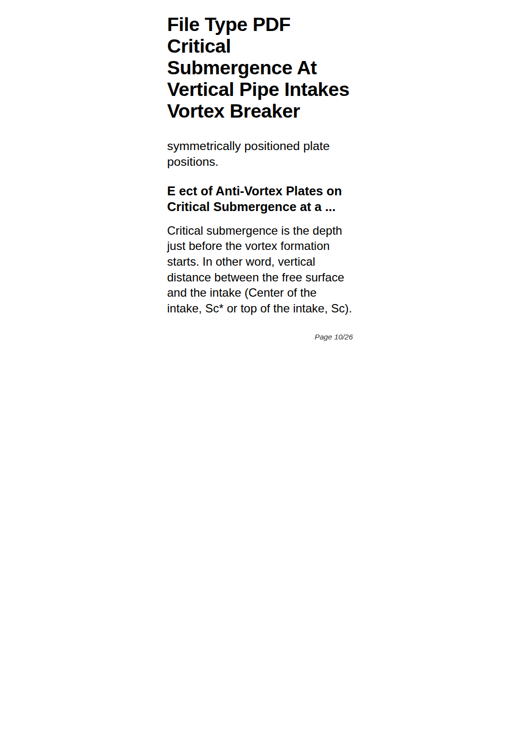File Type PDF Critical Submergence At Vertical Pipe Intakes Vortex Breaker
symmetrically positioned plate positions.
E ect of Anti-Vortex Plates on Critical Submergence at a ...
Critical submergence is the depth just before the vortex formation starts. In other word, vertical distance between the free surface and the intake (Center of the intake, Sc* or top of the intake, Sc).
Page 10/26